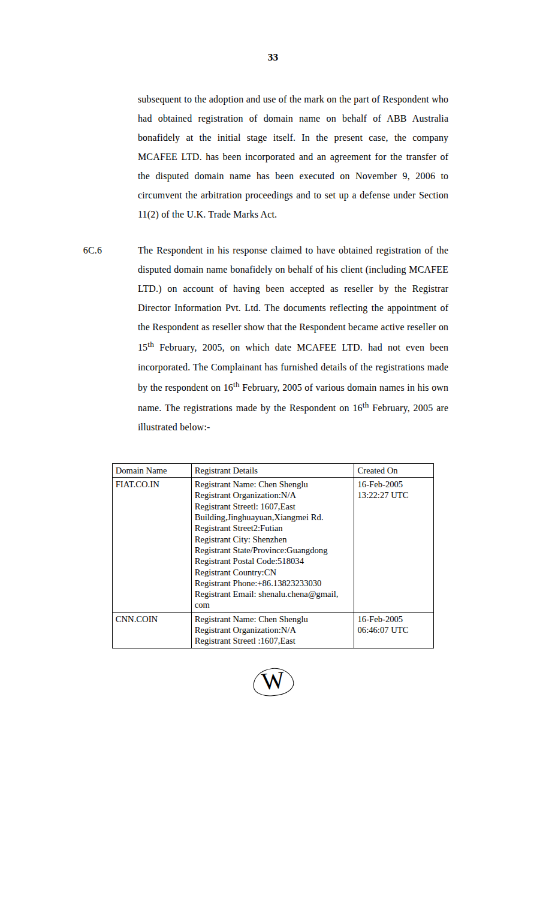33
subsequent to the adoption and use of the mark on the part of Respondent who had obtained registration of domain name on behalf of ABB Australia bonafidely at the initial stage itself. In the present case, the company MCAFEE LTD. has been incorporated and an agreement for the transfer of the disputed domain name has been executed on November 9, 2006 to circumvent the arbitration proceedings and to set up a defense under Section 11(2) of the U.K. Trade Marks Act.
6C.6 The Respondent in his response claimed to have obtained registration of the disputed domain name bonafidely on behalf of his client (including MCAFEE LTD.) on account of having been accepted as reseller by the Registrar Director Information Pvt. Ltd. The documents reflecting the appointment of the Respondent as reseller show that the Respondent became active reseller on 15th February, 2005, on which date MCAFEE LTD. had not even been incorporated. The Complainant has furnished details of the registrations made by the respondent on 16th February, 2005 of various domain names in his own name. The registrations made by the Respondent on 16th February, 2005 are illustrated below:-
| Domain Name | Registrant Details | Created On |
| --- | --- | --- |
| FIAT.CO.IN | Registrant Name: Chen Shenglu Registrant Organization:N/A Registrant Streetl: 1607,East Building,Jinghuayuan,Xiangmei Rd. Registrant Street2:Futian Registrant City: Shenzhen Registrant State/Province:Guangdong Registrant Postal Code:518034 Registrant Country:CN Registrant Phone:+86.13823233030 Registrant Email: shenalu.chena@gmail, com | 16-Feb-2005 13:22:27 UTC |
| CNN.COIN | Registrant Name: Chen Shenglu Registrant Organization:N/A Registrant Streetl :1607,East | 16-Feb-2005 06:46:07 UTC |
W